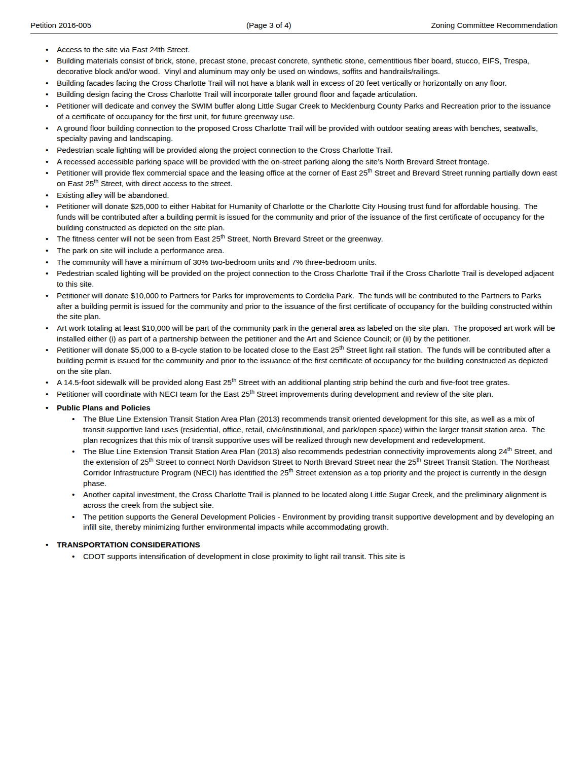Petition 2016-005
(Page 3 of 4)
Zoning Committee Recommendation
Access to the site via East 24th Street.
Building materials consist of brick, stone, precast stone, precast concrete, synthetic stone, cementitious fiber board, stucco, EIFS, Trespa, decorative block and/or wood. Vinyl and aluminum may only be used on windows, soffits and handrails/railings.
Building facades facing the Cross Charlotte Trail will not have a blank wall in excess of 20 feet vertically or horizontally on any floor.
Building design facing the Cross Charlotte Trail will incorporate taller ground floor and façade articulation.
Petitioner will dedicate and convey the SWIM buffer along Little Sugar Creek to Mecklenburg County Parks and Recreation prior to the issuance of a certificate of occupancy for the first unit, for future greenway use.
A ground floor building connection to the proposed Cross Charlotte Trail will be provided with outdoor seating areas with benches, seatwalls, specialty paving and landscaping.
Pedestrian scale lighting will be provided along the project connection to the Cross Charlotte Trail.
A recessed accessible parking space will be provided with the on-street parking along the site’s North Brevard Street frontage.
Petitioner will provide flex commercial space and the leasing office at the corner of East 25th Street and Brevard Street running partially down east on East 25th Street, with direct access to the street.
Existing alley will be abandoned.
Petitioner will donate $25,000 to either Habitat for Humanity of Charlotte or the Charlotte City Housing trust fund for affordable housing. The funds will be contributed after a building permit is issued for the community and prior of the issuance of the first certificate of occupancy for the building constructed as depicted on the site plan.
The fitness center will not be seen from East 25th Street, North Brevard Street or the greenway.
The park on site will include a performance area.
The community will have a minimum of 30% two-bedroom units and 7% three-bedroom units.
Pedestrian scaled lighting will be provided on the project connection to the Cross Charlotte Trail if the Cross Charlotte Trail is developed adjacent to this site.
Petitioner will donate $10,000 to Partners for Parks for improvements to Cordelia Park. The funds will be contributed to the Partners to Parks after a building permit is issued for the community and prior to the issuance of the first certificate of occupancy for the building constructed within the site plan.
Art work totaling at least $10,000 will be part of the community park in the general area as labeled on the site plan. The proposed art work will be installed either (i) as part of a partnership between the petitioner and the Art and Science Council; or (ii) by the petitioner.
Petitioner will donate $5,000 to a B-cycle station to be located close to the East 25th Street light rail station. The funds will be contributed after a building permit is issued for the community and prior to the issuance of the first certificate of occupancy for the building constructed as depicted on the site plan.
A 14.5-foot sidewalk will be provided along East 25th Street with an additional planting strip behind the curb and five-foot tree grates.
Petitioner will coordinate with NECI team for the East 25th Street improvements during development and review of the site plan.
Public Plans and Policies
The Blue Line Extension Transit Station Area Plan (2013) recommends transit oriented development for this site, as well as a mix of transit-supportive land uses (residential, office, retail, civic/institutional, and park/open space) within the larger transit station area. The plan recognizes that this mix of transit supportive uses will be realized through new development and redevelopment.
The Blue Line Extension Transit Station Area Plan (2013) also recommends pedestrian connectivity improvements along 24th Street, and the extension of 25th Street to connect North Davidson Street to North Brevard Street near the 25th Street Transit Station. The Northeast Corridor Infrastructure Program (NECI) has identified the 25th Street extension as a top priority and the project is currently in the design phase.
Another capital investment, the Cross Charlotte Trail is planned to be located along Little Sugar Creek, and the preliminary alignment is across the creek from the subject site.
The petition supports the General Development Policies - Environment by providing transit supportive development and by developing an infill site, thereby minimizing further environmental impacts while accommodating growth.
TRANSPORTATION CONSIDERATIONS
CDOT supports intensification of development in close proximity to light rail transit. This site is